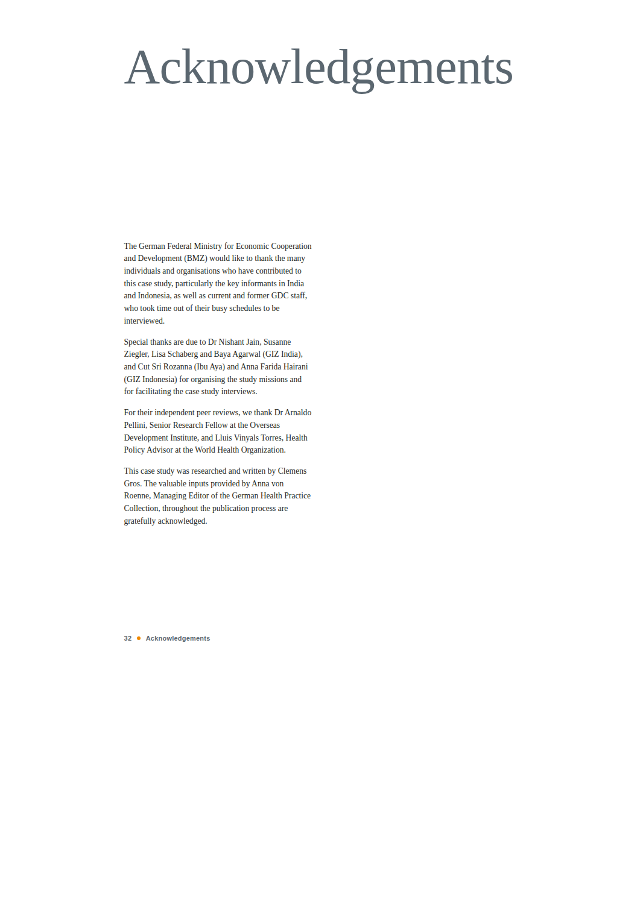Acknowledgements
The German Federal Ministry for Economic Cooperation and Development (BMZ) would like to thank the many individuals and organisations who have contributed to this case study, particularly the key informants in India and Indonesia, as well as current and former GDC staff, who took time out of their busy schedules to be interviewed.
Special thanks are due to Dr Nishant Jain, Susanne Ziegler, Lisa Schaberg and Baya Agarwal (GIZ India), and Cut Sri Rozanna (Ibu Aya) and Anna Farida Hairani (GIZ Indonesia) for organising the study missions and for facilitating the case study interviews.
For their independent peer reviews, we thank Dr Arnaldo Pellini, Senior Research Fellow at the Overseas Development Institute, and Lluis Vinyals Torres, Health Policy Advisor at the World Health Organization.
This case study was researched and written by Clemens Gros. The valuable inputs provided by Anna von Roenne, Managing Editor of the German Health Practice Collection, throughout the publication process are gratefully acknowledged.
32 Acknowledgements